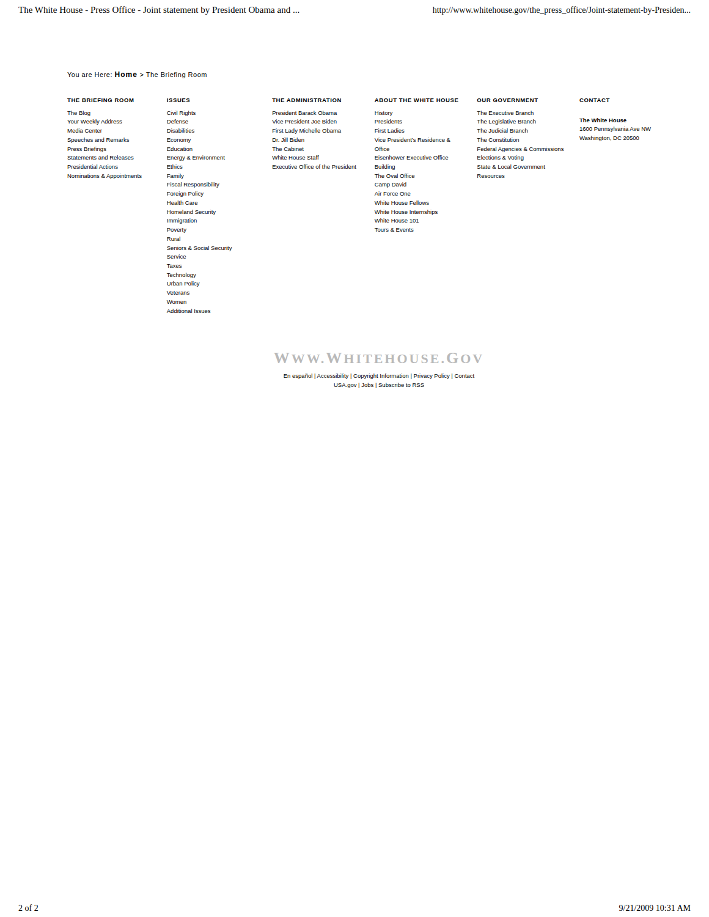The White House - Press Office - Joint statement by President Obama and ...
http://www.whitehouse.gov/the_press_office/Joint-statement-by-Presiden...
You are Here: Home > The Briefing Room
The Briefing Room
The Blog
Your Weekly Address
Media Center
Speeches and Remarks
Press Briefings
Statements and Releases
Presidential Actions
Nominations & Appointments
Issues
Civil Rights
Defense
Disabilities
Economy
Education
Energy & Environment
Ethics
Family
Fiscal Responsibility
Foreign Policy
Health Care
Homeland Security
Immigration
Poverty
Rural
Seniors & Social Security
Service
Taxes
Technology
Urban Policy
Veterans
Women
Additional Issues
The Administration
President Barack Obama
Vice President Joe Biden
First Lady Michelle Obama
Dr. Jill Biden
The Cabinet
White House Staff
Executive Office of the President
About the White House
History
Presidents
First Ladies
Vice President's Residence & Office
Eisenhower Executive Office Building
The Oval Office
Camp David
Air Force One
White House Fellows
White House Internships
White House 101
Tours & Events
Our Government
The Executive Branch
The Legislative Branch
The Judicial Branch
The Constitution
Federal Agencies & Commissions
Elections & Voting
State & Local Government
Resources
Contact
The White House
1600 Pennsylvania Ave NW
Washington, DC 20500
WWW.WHITEHOUSE.GOV
En español | Accessibility | Copyright Information | Privacy Policy | Contact
USA.gov | Jobs | Subscribe to RSS
2 of 2
9/21/2009 10:31 AM